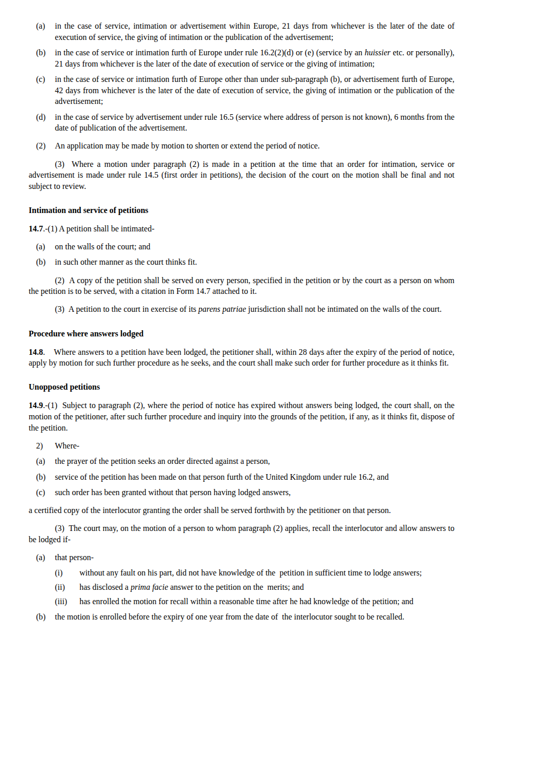(a) in the case of service, intimation or advertisement within Europe, 21 days from whichever is the later of the date of execution of service, the giving of intimation or the publication of the advertisement;
(b) in the case of service or intimation furth of Europe under rule 16.2(2)(d) or (e) (service by an huissier etc. or personally), 21 days from whichever is the later of the date of execution of service or the giving of intimation;
(c) in the case of service or intimation furth of Europe other than under sub-paragraph (b), or advertisement furth of Europe, 42 days from whichever is the later of the date of execution of service, the giving of intimation or the publication of the advertisement;
(d) in the case of service by advertisement under rule 16.5 (service where address of person is not known), 6 months from the date of publication of the advertisement.
(2) An application may be made by motion to shorten or extend the period of notice.
(3) Where a motion under paragraph (2) is made in a petition at the time that an order for intimation, service or advertisement is made under rule 14.5 (first order in petitions), the decision of the court on the motion shall be final and not subject to review.
Intimation and service of petitions
14.7.-(1) A petition shall be intimated-
(a) on the walls of the court; and
(b) in such other manner as the court thinks fit.
(2) A copy of the petition shall be served on every person, specified in the petition or by the court as a person on whom the petition is to be served, with a citation in Form 14.7 attached to it.
(3) A petition to the court in exercise of its parens patriae jurisdiction shall not be intimated on the walls of the court.
Procedure where answers lodged
14.8. Where answers to a petition have been lodged, the petitioner shall, within 28 days after the expiry of the period of notice, apply by motion for such further procedure as he seeks, and the court shall make such order for further procedure as it thinks fit.
Unopposed petitions
14.9.-(1) Subject to paragraph (2), where the period of notice has expired without answers being lodged, the court shall, on the motion of the petitioner, after such further procedure and inquiry into the grounds of the petition, if any, as it thinks fit, dispose of the petition.
2) Where-
(a) the prayer of the petition seeks an order directed against a person,
(b) service of the petition has been made on that person furth of the United Kingdom under rule 16.2, and
(c) such order has been granted without that person having lodged answers,
a certified copy of the interlocutor granting the order shall be served forthwith by the petitioner on that person.
(3) The court may, on the motion of a person to whom paragraph (2) applies, recall the interlocutor and allow answers to be lodged if-
(a) that person-
(i) without any fault on his part, did not have knowledge of the petition in sufficient time to lodge answers;
(ii) has disclosed a prima facie answer to the petition on the merits; and
(iii) has enrolled the motion for recall within a reasonable time after he had knowledge of the petition; and
(b) the motion is enrolled before the expiry of one year from the date of the interlocutor sought to be recalled.